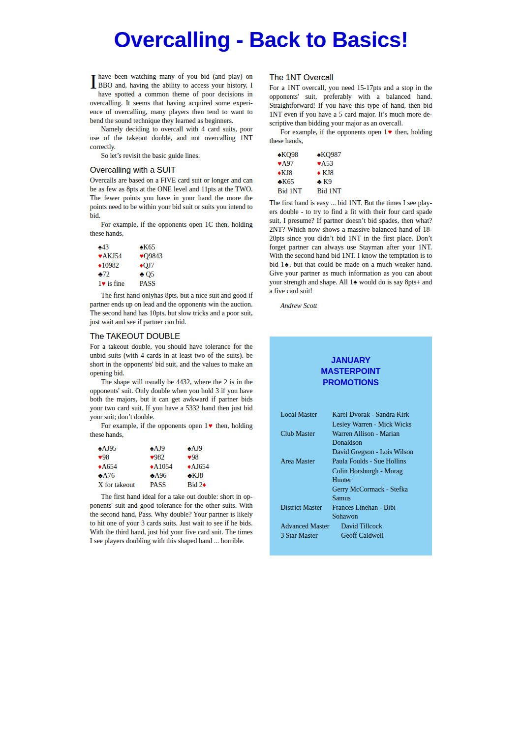Overcalling - Back to Basics!
I have been watching many of you bid (and play) on BBO and, having the ability to access your history, I have spotted a common theme of poor decisions in overcalling. It seems that having acquired some experience of overcalling, many players then tend to want to bend the sound technique they learned as beginners.
Namely deciding to overcall with 4 card suits, poor use of the takeout double, and not overcalling 1NT correctly.
So let’s revisit the basic guide lines.
Overcalling with a SUIT
Overcalls are based on a FIVE card suit or longer and can be as few as 8pts at the ONE level and 11pts at the TWO. The fewer points you have in your hand the more the points need to be within your bid suit or suits you intend to bid.
For example, if the opponents open 1C then, holding these hands,
| ♠43 | ♠K65 |
| ♥ AKJ54 | ♥ Q9843 |
| ♦ 10982 | ♦ QJ7 |
| ♣72 | ♣ Q5 |
| 1 ♥ is fine | PASS |
The first hand onlyhas 8pts, but a nice suit and good if partner ends up on lead and the opponents win the auction. The second hand has 10pts, but slow tricks and a poor suit, just wait and see if partner can bid.
The TAKEOUT DOUBLE
For a takeout double, you should have tolerance for the unbid suits (with 4 cards in at least two of the suits). be short in the opponents' bid suit, and the values to make an opening bid.
The shape will usually be 4432, where the 2 is in the opponents' suit. Only double when you hold 3 if you have both the majors, but it can get awkward if partner bids your two card suit. If you have a 5332 hand then just bid your suit; don’t double.
For example, if the opponents open 1♥ then, holding these hands,
| ♠AJ95 | ♠AJ9 | ♠AJ9 |
| ♥ 98 | ♥ 982 | ♥ 98 |
| ♦ A654 | ♦ A1054 | ♦ AJ654 |
| ♣A76 | ♣A96 | ♣KJ8 |
| X for takeout | PASS | Bid 2 ♦ |
The first hand ideal for a take out double: short in opponents' suit and good tolerance for the other suits. With the second hand, Pass. Why double? Your partner is likely to hit one of your 3 cards suits. Just wait to see if he bids. With the third hand, just bid your five card suit. The times I see players doubling with this shaped hand ... horrible.
The 1NT Overcall
For a 1NT overcall, you need 15-17pts and a stop in the opponents' suit, preferably with a balanced hand. Straightforward! If you have this type of hand, then bid 1NT even if you have a 5 card major. It’s much more descriptive than bidding your major as an overcall.
For example, if the opponents open 1♥ then, holding these hands,
| ♠KQ98 | ♠KQ987 |
| ♥ A97 | ♥ A53 |
| ♦ KJ8 | ♦ KJ8 |
| ♣K65 | ♣ K9 |
| Bid 1NT | Bid 1NT |
The first hand is easy ... bid 1NT. But the times I see players double - to try to find a fit with their four card spade suit, I presume? If partner doesn’t bid spades, then what? 2NT? Which now shows a massive balanced hand of 18-20pts since you didn’t bid 1NT in the first place. Don’t forget partner can always use Stayman after your 1NT. With the second hand bid 1NT. I know the temptation is to bid 1♠, but that could be made on a much weaker hand. Give your partner as much information as you can about your strength and shape. All 1♠ would do is say 8pts+ and a five card suit!
Andrew Scott
JANUARY
MASTERPOINT
PROMOTIONS
| Local Master | Karel Dvorak - Sandra Kirk |
| | Lesley Warren - Mick Wicks |
| Club Master | Warren Allison - Marian Donaldson |
| | David Gregson - Lois Wilson |
| Area Master | Paula Foulds - Sue Hollins |
| | Colin Horsburgh - Morag Hunter |
| | Gerry McCormack - Stefka Samus |
| District Master | Frances Linehan - Bibi Sohawon |
| Advanced Master | David Tillcock |
| 3 Star Master | Geoff Caldwell |